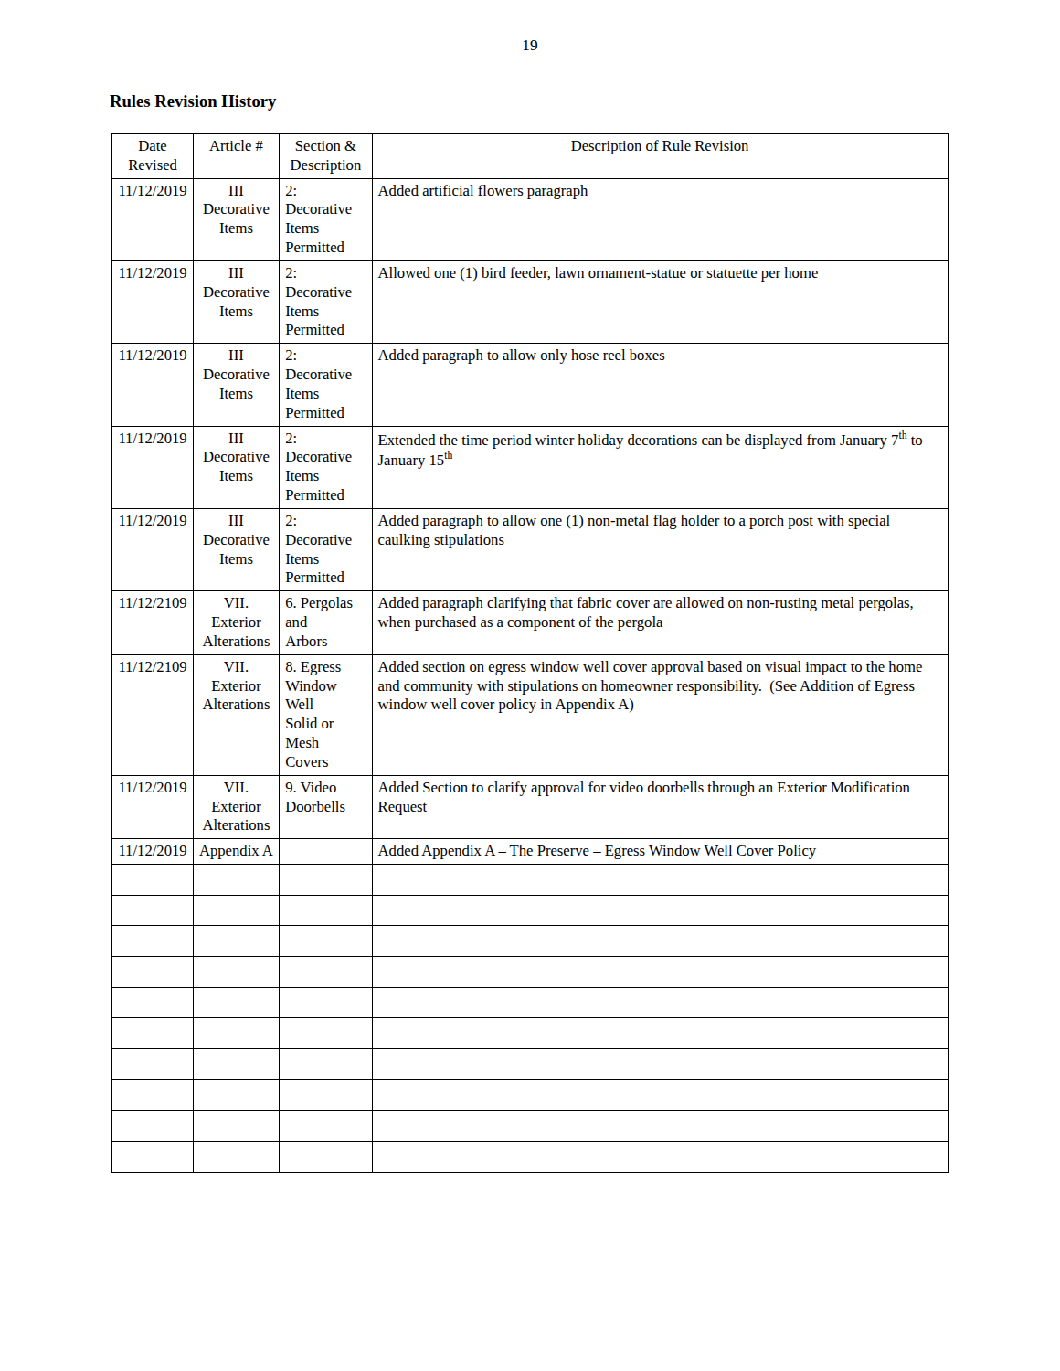19
Rules Revision History
| Date Revised | Article # | Section & Description | Description of Rule Revision |
| --- | --- | --- | --- |
| 11/12/2019 | III Decorative Items | 2: Decorative Items Permitted | Added artificial flowers paragraph |
| 11/12/2019 | III Decorative Items | 2: Decorative Items Permitted | Allowed one (1) bird feeder, lawn ornament-statue or statuette per home |
| 11/12/2019 | III Decorative Items | 2: Decorative Items Permitted | Added paragraph to allow only hose reel boxes |
| 11/12/2019 | III Decorative Items | 2: Decorative Items Permitted | Extended the time period winter holiday decorations can be displayed from January 7 th to January 15 th |
| 11/12/2019 | III Decorative Items | 2: Decorative Items Permitted | Added paragraph to allow one (1) non-metal flag holder to a porch post with special caulking stipulations |
| 11/12/2109 | VII. Exterior Alterations | 6. Pergolas and Arbors | Added paragraph clarifying that fabric cover are allowed on non-rusting metal pergolas, when purchased as a component of the pergola |
| 11/12/2109 | VII. Exterior Alterations | 8. Egress Window Well Solid or Mesh Covers | Added section on egress window well cover approval based on visual impact to the home and community with stipulations on homeowner responsibility. (See Addition of Egress window well cover policy in Appendix A) |
| 11/12/2019 | VII. Exterior Alterations | 9. Video Doorbells | Added Section to clarify approval for video doorbells through an Exterior Modification Request |
| 11/12/2019 | Appendix A | | Added Appendix A – The Preserve – Egress Window Well Cover Policy |